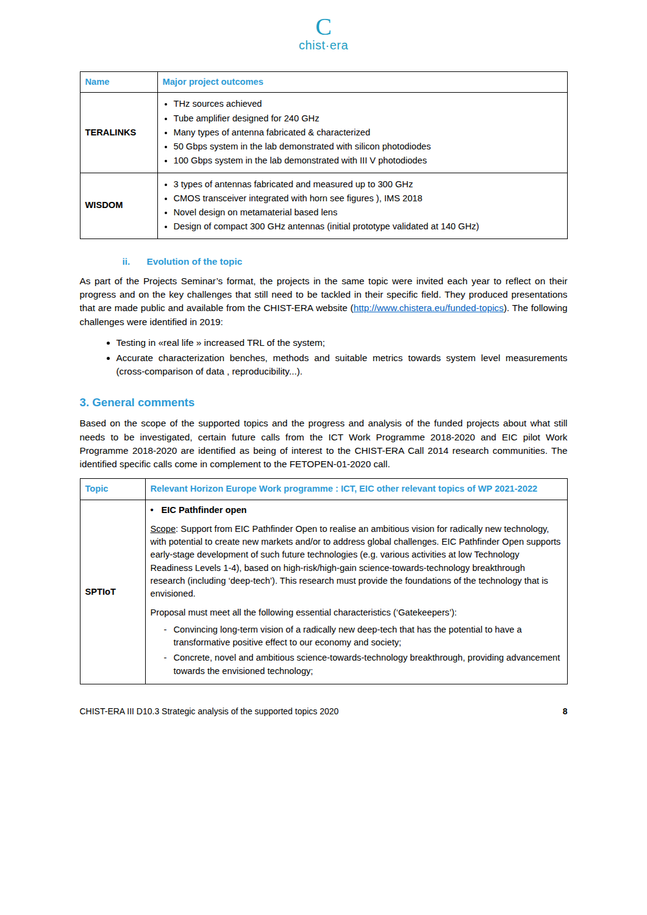C chist·era
| Name | Major project outcomes |
| --- | --- |
| TERALINKS | THz sources achieved Tube amplifier designed for 240 GHz Many types of antenna fabricated & characterized 50 Gbps system in the lab demonstrated with silicon photodiodes 100 Gbps system in the lab demonstrated with III V photodiodes |
| WISDOM | 3 types of antennas fabricated and measured up to 300 GHz CMOS transceiver integrated with horn see figures ), IMS 2018 Novel design on metamaterial based lens Design of compact 300 GHz antennas (initial prototype validated at 140 GHz) |
ii. Evolution of the topic
As part of the Projects Seminar’s format, the projects in the same topic were invited each year to reflect on their progress and on the key challenges that still need to be tackled in their specific field. They produced presentations that are made public and available from the CHIST-ERA website (http://www.chistera.eu/funded-topics). The following challenges were identified in 2019:
Testing in «real life » increased TRL of the system;
Accurate characterization benches, methods and suitable metrics towards system level measurements (cross-comparison of data , reproducibility...).
3. General comments
Based on the scope of the supported topics and the progress and analysis of the funded projects about what still needs to be investigated, certain future calls from the ICT Work Programme 2018-2020 and EIC pilot Work Programme 2018-2020 are identified as being of interest to the CHIST-ERA Call 2014 research communities. The identified specific calls come in complement to the FETOPEN-01-2020 call.
| Topic | Relevant Horizon Europe Work programme : ICT, EIC other relevant topics of WP 2021-2022 |
| --- | --- |
| SPTIoT | EIC Pathfinder open Scope : Support from EIC Pathfinder Open to realise an ambitious vision for radically new technology, with potential to create new markets and/or to address global challenges. EIC Pathfinder Open supports early-stage development of such future technologies (e.g. various activities at low Technology Readiness Levels 1-4), based on high-risk/high-gain science-towards-technology breakthrough research (including ‘deep-tech’). This research must provide the foundations of the technology that is envisioned. Proposal must meet all the following essential characteristics (‘Gatekeepers’): Convincing long-term vision of a radically new deep-tech that has the potential to have a transformative positive effect to our economy and society; Concrete, novel and ambitious science-towards-technology breakthrough, providing advancement towards the envisioned technology; |
CHIST-ERA III D10.3 Strategic analysis of the supported topics 2020 8